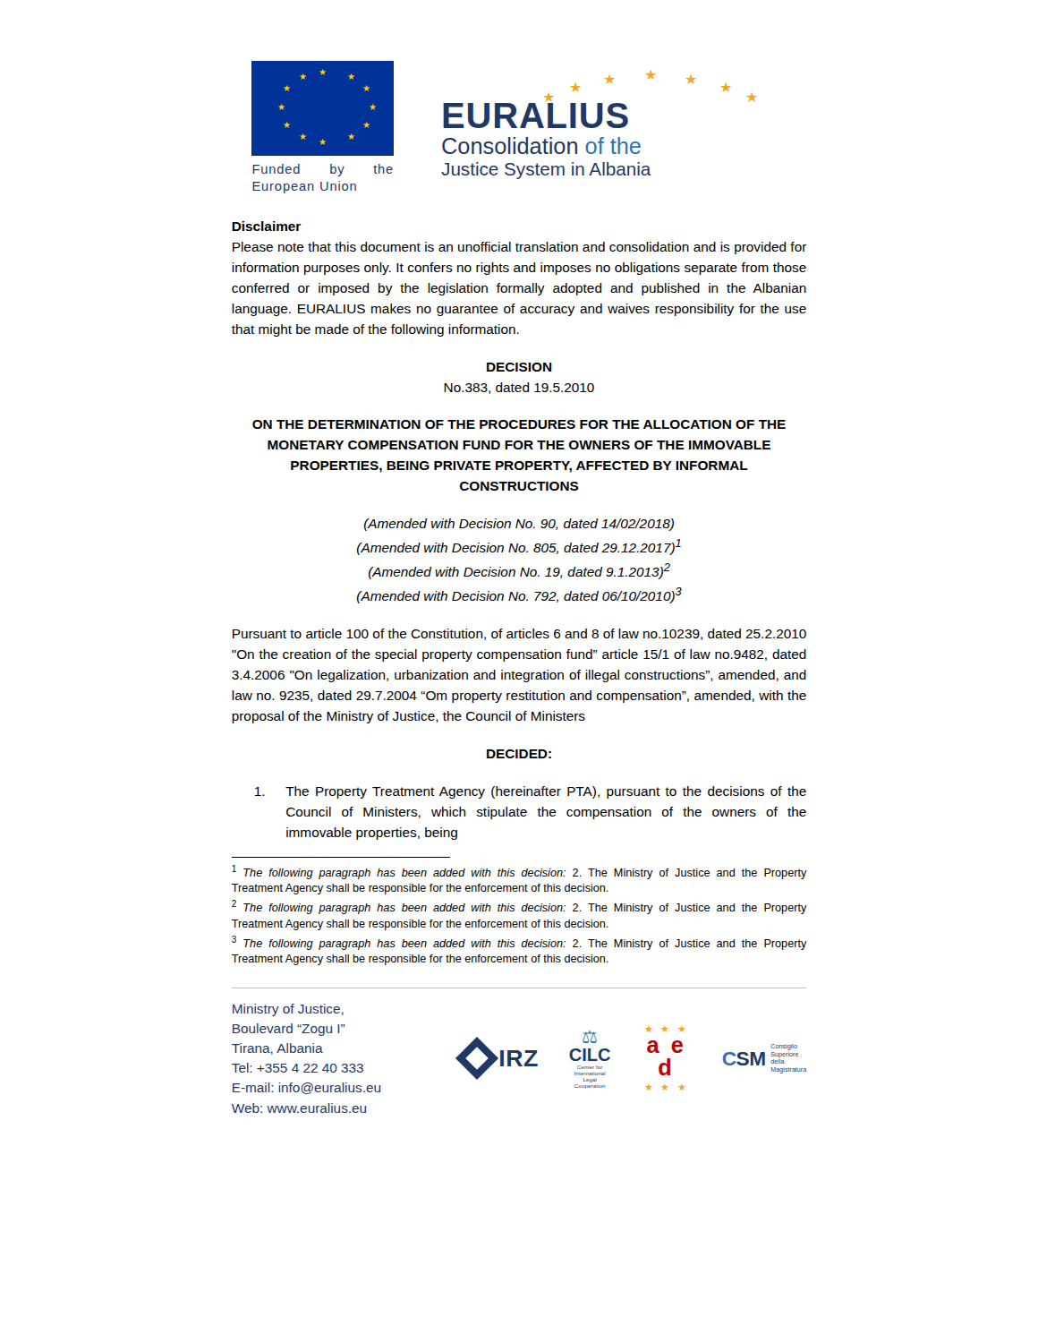★ ★ ★ ★ ★ ★ ★ ★ ★ ★ ★ ★
Funded by the
European Union
★ ★ ★ ★ ★ ★ ★
EURALIUS
Consolidation of the
Justice System in Albania
Disclaimer
Please note that this document is an unofficial translation and consolidation and is provided for information purposes only. It confers no rights and imposes no obligations separate from those conferred or imposed by the legislation formally adopted and published in the Albanian language. EURALIUS makes no guarantee of accuracy and waives responsibility for the use that might be made of the following information.
DECISION
No.383, dated 19.5.2010
ON THE DETERMINATION OF THE PROCEDURES FOR THE ALLOCATION OF THE MONETARY COMPENSATION FUND FOR THE OWNERS OF THE IMMOVABLE PROPERTIES, BEING PRIVATE PROPERTY, AFFECTED BY INFORMAL CONSTRUCTIONS
(Amended with Decision No. 90, dated 14/02/2018)
(Amended with Decision No. 805, dated 29.12.2017)1
(Amended with Decision No. 19, dated 9.1.2013)2
(Amended with Decision No. 792, dated 06/10/2010)3
Pursuant to article 100 of the Constitution, of articles 6 and 8 of law no.10239, dated 25.2.2010 "On the creation of the special property compensation fund” article 15/1 of law no.9482, dated 3.4.2006 "On legalization, urbanization and integration of illegal constructions”, amended, and law no. 9235, dated 29.7.2004 “Om property restitution and compensation”, amended, with the proposal of the Ministry of Justice, the Council of Ministers
DECIDED:
1. The Property Treatment Agency (hereinafter PTA), pursuant to the decisions of the Council of Ministers, which stipulate the compensation of the owners of the immovable properties, being
1 The following paragraph has been added with this decision: 2. The Ministry of Justice and the Property Treatment Agency shall be responsible for the enforcement of this decision.
2 The following paragraph has been added with this decision: 2. The Ministry of Justice and the Property Treatment Agency shall be responsible for the enforcement of this decision.
3 The following paragraph has been added with this decision: 2. The Ministry of Justice and the Property Treatment Agency shall be responsible for the enforcement of this decision.
Ministry of Justice,
Boulevard “Zogu I”
Tirana, Albania
Tel: +355 4 22 40 333
E-mail: info@euralius.eu
Web: www.euralius.eu
IRZ
⚖
CILC
Center for
International Legal
Cooperation
★ ★ ★
a e d
★ ★ ★
CSM
Consiglio
Superiore
della Magistratura